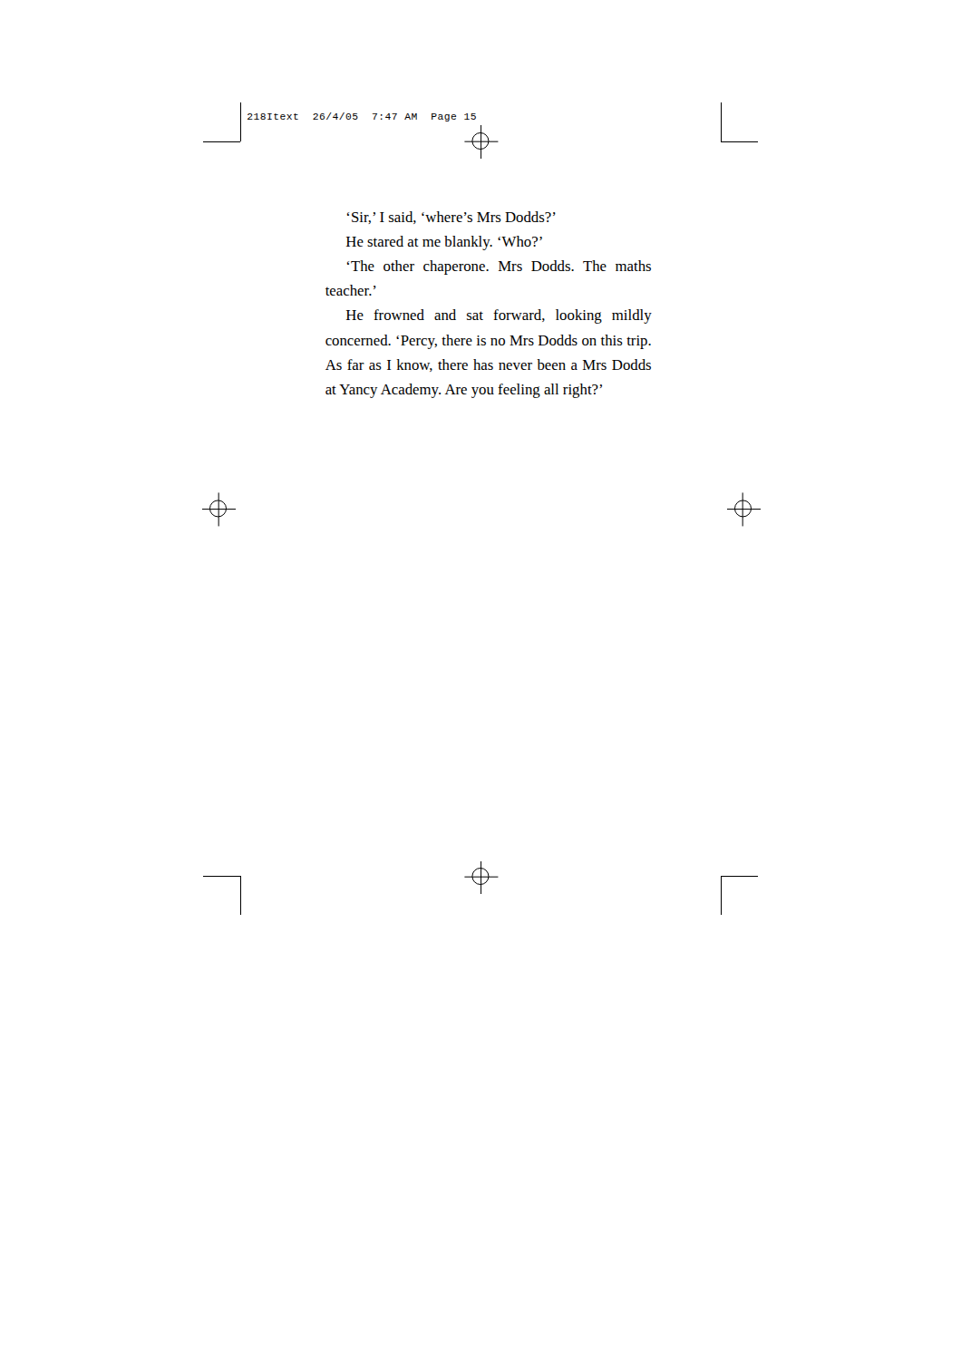218Itext 26/4/05 7:47 AM Page 15
‘Sir,’ I said, ‘where’s Mrs Dodds?’
He stared at me blankly. ‘Who?’
‘The other chaperone. Mrs Dodds. The maths teacher.’
He frowned and sat forward, looking mildly concerned. ‘Percy, there is no Mrs Dodds on this trip. As far as I know, there has never been a Mrs Dodds at Yancy Academy. Are you feeling all right?’